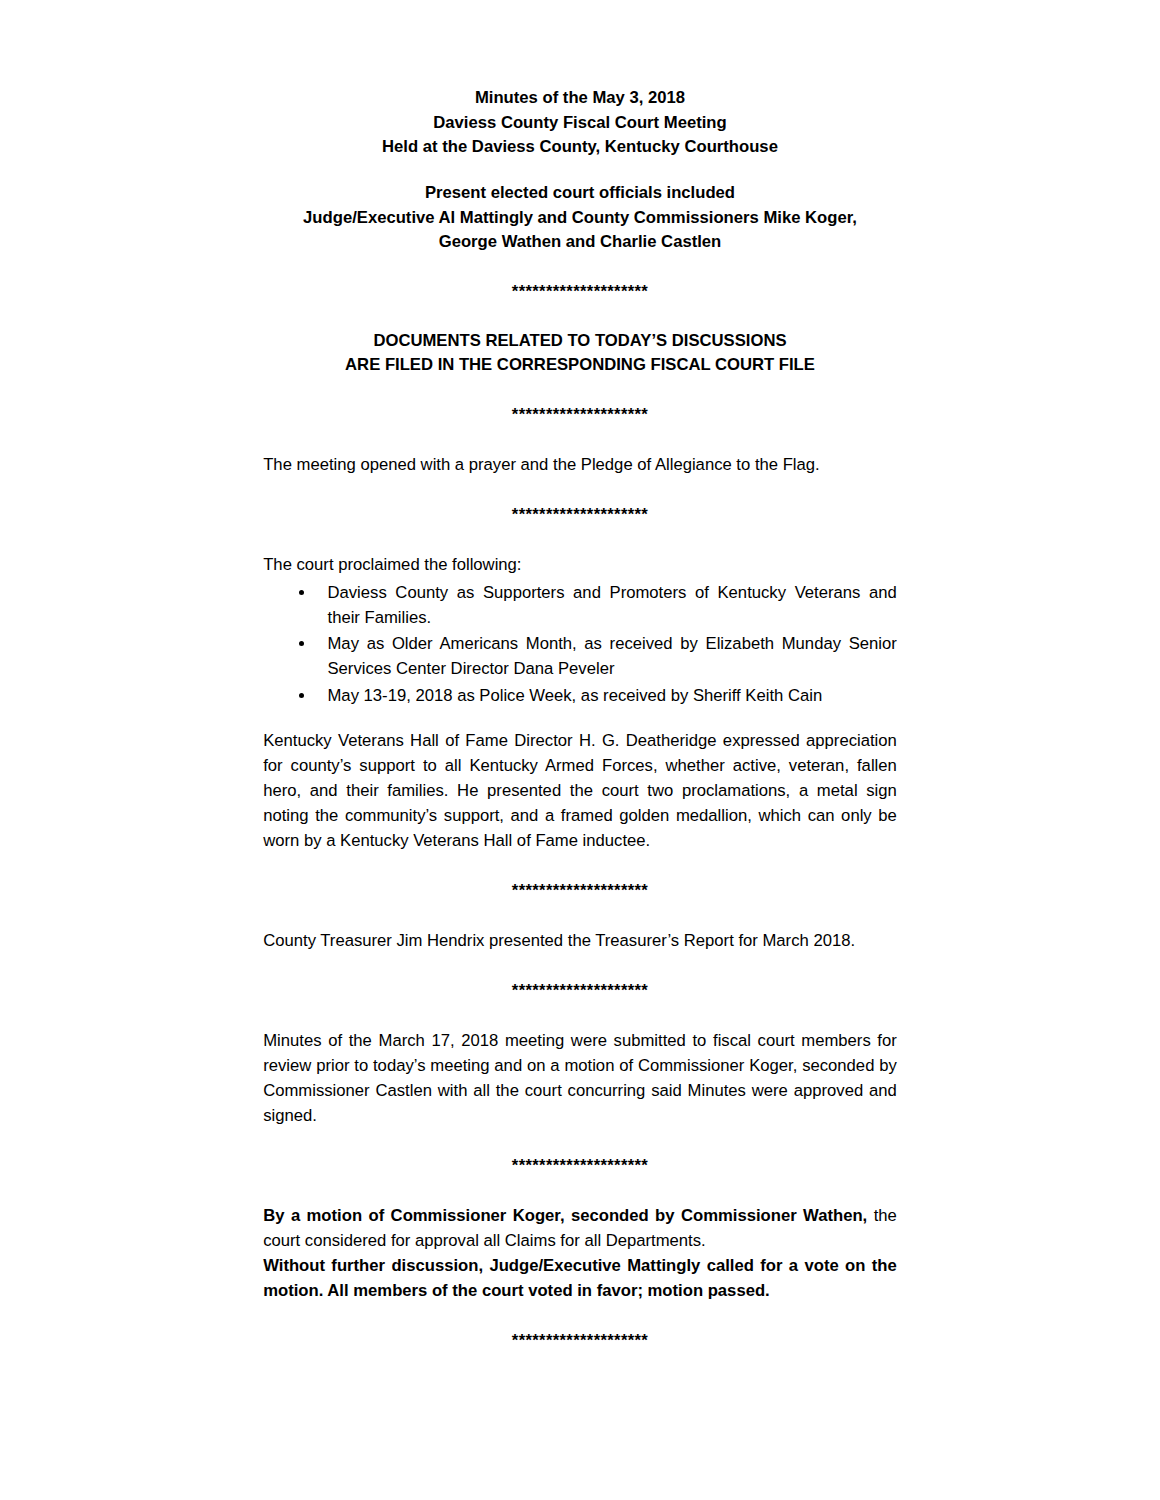Minutes of the May 3, 2018 Daviess County Fiscal Court Meeting Held at the Daviess County, Kentucky Courthouse
Present elected court officials included Judge/Executive Al Mattingly and County Commissioners Mike Koger, George Wathen and Charlie Castlen
********************
DOCUMENTS RELATED TO TODAY’S DISCUSSIONS ARE FILED IN THE CORRESPONDING FISCAL COURT FILE
********************
The meeting opened with a prayer and the Pledge of Allegiance to the Flag.
********************
The court proclaimed the following:
Daviess County as Supporters and Promoters of Kentucky Veterans and their Families.
May as Older Americans Month, as received by Elizabeth Munday Senior Services Center Director Dana Peveler
May 13-19, 2018 as Police Week, as received by Sheriff Keith Cain
Kentucky Veterans Hall of Fame Director H. G. Deatheridge expressed appreciation for county’s support to all Kentucky Armed Forces, whether active, veteran, fallen hero, and their families. He presented the court two proclamations, a metal sign noting the community’s support, and a framed golden medallion, which can only be worn by a Kentucky Veterans Hall of Fame inductee.
********************
County Treasurer Jim Hendrix presented the Treasurer’s Report for March 2018.
********************
Minutes of the March 17, 2018 meeting were submitted to fiscal court members for review prior to today’s meeting and on a motion of Commissioner Koger, seconded by Commissioner Castlen with all the court concurring said Minutes were approved and signed.
********************
By a motion of Commissioner Koger, seconded by Commissioner Wathen, the court considered for approval all Claims for all Departments.
Without further discussion, Judge/Executive Mattingly called for a vote on the motion. All members of the court voted in favor; motion passed.
********************